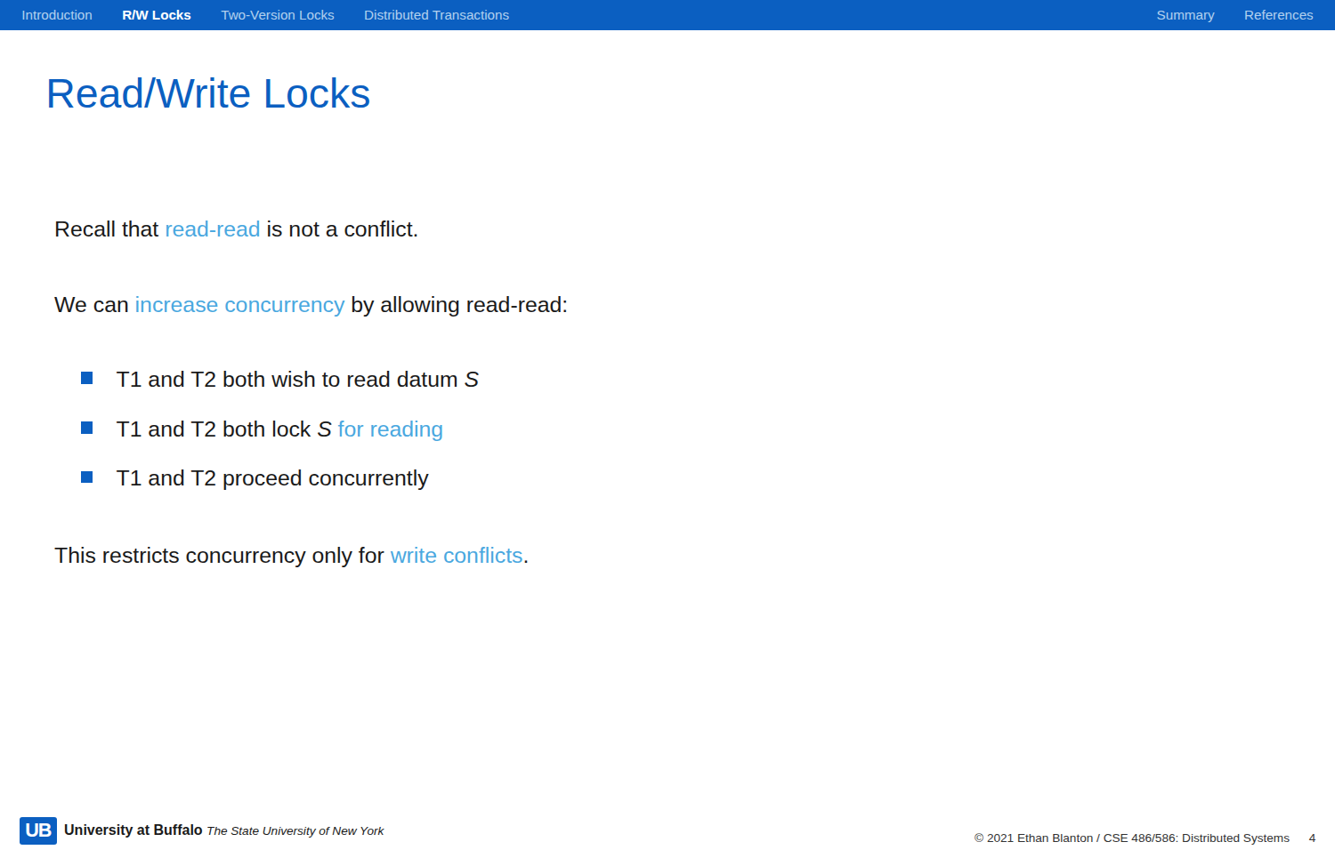Introduction R/W Locks Two-Version Locks Distributed Transactions Summary References
Read/Write Locks
Recall that read-read is not a conflict.
We can increase concurrency by allowing read-read:
T1 and T2 both wish to read datum S
T1 and T2 both lock S for reading
T1 and T2 proceed concurrently
This restricts concurrency only for write conflicts.
UB University at Buffalo The State University of New York
© 2021 Ethan Blanton / CSE 486/586: Distributed Systems 4